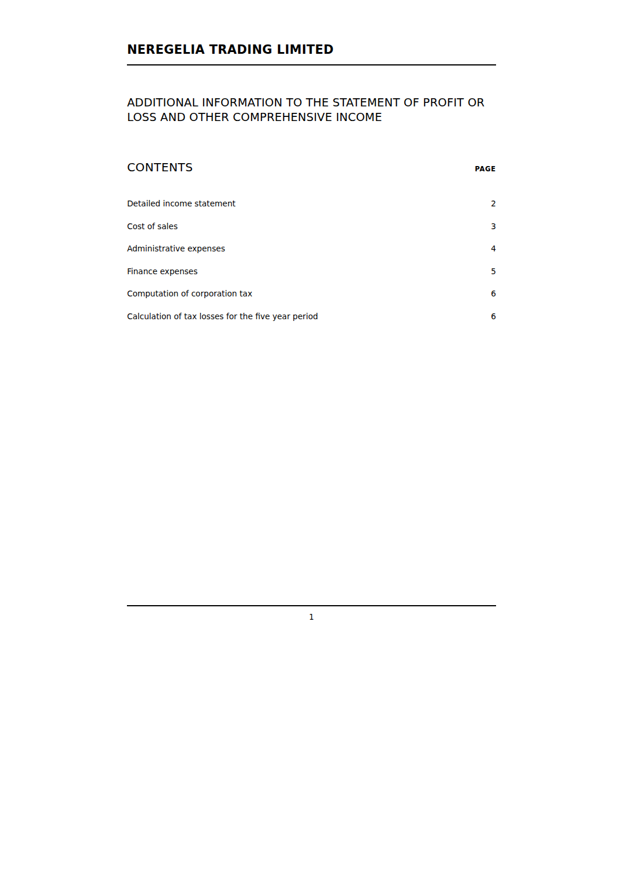NEREGELIA TRADING LIMITED
ADDITIONAL INFORMATION TO THE STATEMENT OF PROFIT OR LOSS AND OTHER COMPREHENSIVE INCOME
CONTENTS PAGE
| Detailed income statement | 2 |
| Cost of sales | 3 |
| Administrative expenses | 4 |
| Finance expenses | 5 |
| Computation of corporation tax | 6 |
| Calculation of tax losses for the five year period | 6 |
1